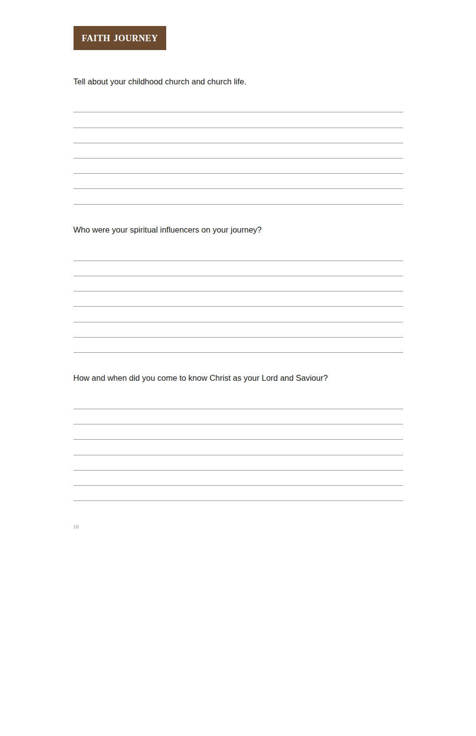Faith Journey
Tell about your childhood church and church life.
Who were your spiritual influencers on your journey?
How and when did you come to know Christ as your Lord and Saviour?
10